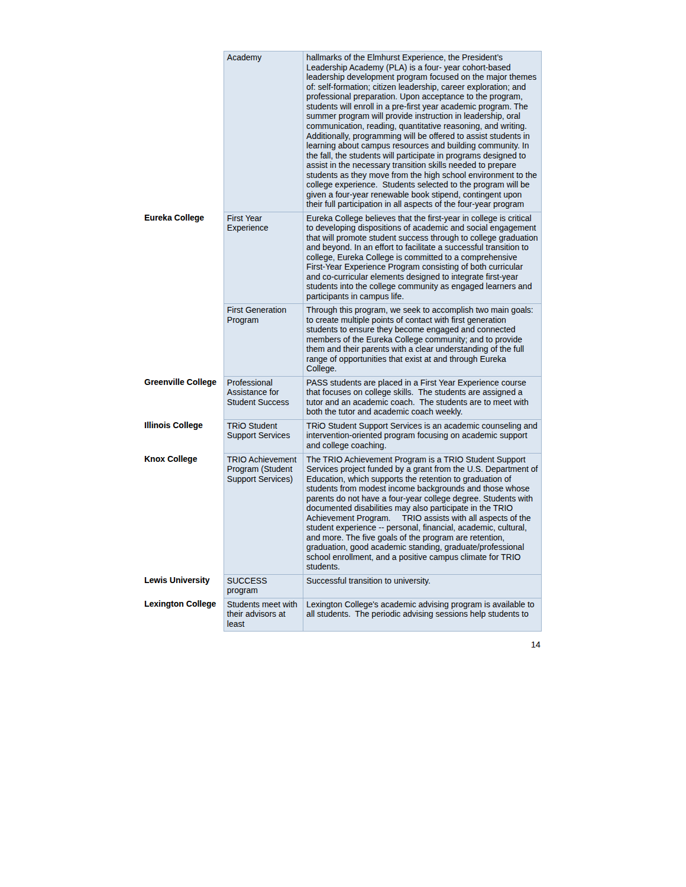| | Academy | hallmarks of the Elmhurst Experience, the President’s Leadership Academy (PLA) is a four- year cohort-based leadership development program focused on the major themes of: self-formation; citizen leadership, career exploration; and professional preparation. Upon acceptance to the program, students will enroll in a pre-first year academic program. The summer program will provide instruction in leadership, oral communication, reading, quantitative reasoning, and writing. Additionally, programming will be offered to assist students in learning about campus resources and building community. In the fall, the students will participate in programs designed to assist in the necessary transition skills needed to prepare students as they move from the high school environment to the college experience. Students selected to the program will be given a four-year renewable book stipend, contingent upon their full participation in all aspects of the four-year program |
| Eureka College | First Year Experience | Eureka College believes that the first-year in college is critical to developing dispositions of academic and social engagement that will promote student success through to college graduation and beyond. In an effort to facilitate a successful transition to college, Eureka College is committed to a comprehensive First-Year Experience Program consisting of both curricular and co-curricular elements designed to integrate first-year students into the college community as engaged learners and participants in campus life. |
| | First Generation Program | Through this program, we seek to accomplish two main goals: to create multiple points of contact with first generation students to ensure they become engaged and connected members of the Eureka College community; and to provide them and their parents with a clear understanding of the full range of opportunities that exist at and through Eureka College. |
| Greenville College | Professional Assistance for Student Success | PASS students are placed in a First Year Experience course that focuses on college skills. The students are assigned a tutor and an academic coach. The students are to meet with both the tutor and academic coach weekly. |
| Illinois College | TRiO Student Support Services | TRiO Student Support Services is an academic counseling and intervention-oriented program focusing on academic support and college coaching. |
| Knox College | TRIO Achievement Program (Student Support Services) | The TRIO Achievement Program is a TRIO Student Support Services project funded by a grant from the U.S. Department of Education, which supports the retention to graduation of students from modest income backgrounds and those whose parents do not have a four-year college degree. Students with documented disabilities may also participate in the TRIO Achievement Program. TRIO assists with all aspects of the student experience -- personal, financial, academic, cultural, and more. The five goals of the program are retention, graduation, good academic standing, graduate/professional school enrollment, and a positive campus climate for TRIO students. |
| Lewis University | SUCCESS program | Successful transition to university. |
| Lexington College | Students meet with their advisors at least | Lexington College's academic advising program is available to all students. The periodic advising sessions help students to |
14